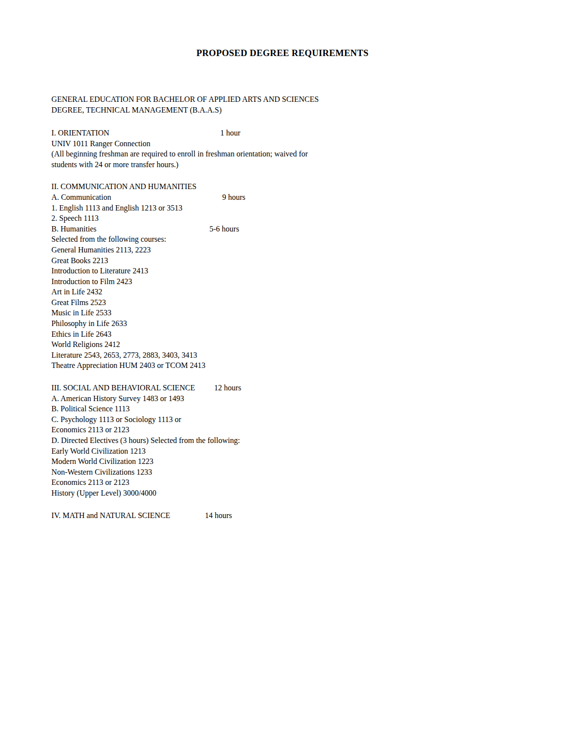PROPOSED DEGREE REQUIREMENTS
GENERAL EDUCATION FOR BACHELOR OF APPLIED ARTS AND SCIENCES
DEGREE, TECHNICAL MANAGEMENT (B.A.A.S)
I. ORIENTATION 1 hour
UNIV 1011 Ranger Connection
(All beginning freshman are required to enroll in freshman orientation; waived for
students with 24 or more transfer hours.)
II. COMMUNICATION AND HUMANITIES
A. Communication 9 hours
1. English 1113 and English 1213 or 3513
2. Speech 1113
B. Humanities 5-6 hours
Selected from the following courses:
General Humanities 2113, 2223
Great Books 2213
Introduction to Literature 2413
Introduction to Film 2423
Art in Life 2432
Great Films 2523
Music in Life 2533
Philosophy in Life 2633
Ethics in Life 2643
World Religions 2412
Literature 2543, 2653, 2773, 2883, 3403, 3413
Theatre Appreciation HUM 2403 or TCOM 2413
III. SOCIAL AND BEHAVIORAL SCIENCE 12 hours
A. American History Survey 1483 or 1493
B. Political Science 1113
C. Psychology 1113 or Sociology 1113 or
Economics 2113 or 2123
D. Directed Electives (3 hours) Selected from the following:
Early World Civilization 1213
Modern World Civilization 1223
Non-Western Civilizations 1233
Economics 2113 or 2123
History (Upper Level) 3000/4000
IV. MATH and NATURAL SCIENCE 14 hours